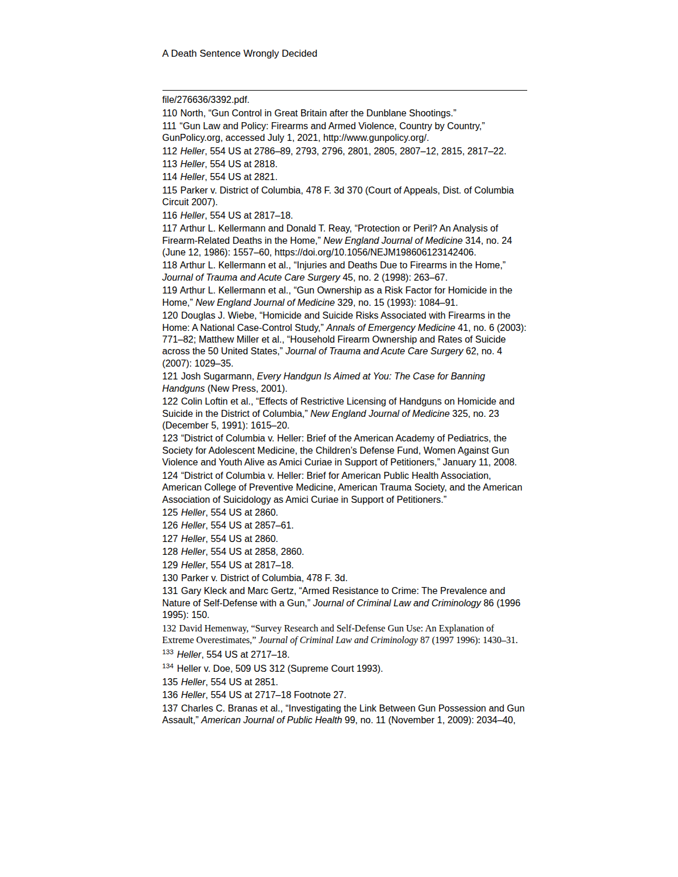A Death Sentence Wrongly Decided
file/276636/3392.pdf.
110 North, “Gun Control in Great Britain after the Dunblane Shootings.”
111 “Gun Law and Policy: Firearms and Armed Violence, Country by Country,” GunPolicy.org, accessed July 1, 2021, http://www.gunpolicy.org/.
112 Heller, 554 US at 2786–89, 2793, 2796, 2801, 2805, 2807–12, 2815, 2817–22.
113 Heller, 554 US at 2818.
114 Heller, 554 US at 2821.
115 Parker v. District of Columbia, 478 F. 3d 370 (Court of Appeals, Dist. of Columbia Circuit 2007).
116 Heller, 554 US at 2817–18.
117 Arthur L. Kellermann and Donald T. Reay, “Protection or Peril? An Analysis of Firearm-Related Deaths in the Home,” New England Journal of Medicine 314, no. 24 (June 12, 1986): 1557–60, https://doi.org/10.1056/NEJM198606123142406.
118 Arthur L. Kellermann et al., “Injuries and Deaths Due to Firearms in the Home,” Journal of Trauma and Acute Care Surgery 45, no. 2 (1998): 263–67.
119 Arthur L. Kellermann et al., “Gun Ownership as a Risk Factor for Homicide in the Home,” New England Journal of Medicine 329, no. 15 (1993): 1084–91.
120 Douglas J. Wiebe, “Homicide and Suicide Risks Associated with Firearms in the Home: A National Case-Control Study,” Annals of Emergency Medicine 41, no. 6 (2003): 771–82; Matthew Miller et al., “Household Firearm Ownership and Rates of Suicide across the 50 United States,” Journal of Trauma and Acute Care Surgery 62, no. 4 (2007): 1029–35.
121 Josh Sugarmann, Every Handgun Is Aimed at You: The Case for Banning Handguns (New Press, 2001).
122 Colin Loftin et al., “Effects of Restrictive Licensing of Handguns on Homicide and Suicide in the District of Columbia,” New England Journal of Medicine 325, no. 23 (December 5, 1991): 1615–20.
123 “District of Columbia v. Heller: Brief of the American Academy of Pediatrics, the Society for Adolescent Medicine, the Children’s Defense Fund, Women Against Gun Violence and Youth Alive as Amici Curiae in Support of Petitioners,” January 11, 2008.
124 “District of Columbia v. Heller: Brief for American Public Health Association, American College of Preventive Medicine, American Trauma Society, and the American Association of Suicidology as Amici Curiae in Support of Petitioners.”
125 Heller, 554 US at 2860.
126 Heller, 554 US at 2857–61.
127 Heller, 554 US at 2860.
128 Heller, 554 US at 2858, 2860.
129 Heller, 554 US at 2817–18.
130 Parker v. District of Columbia, 478 F. 3d.
131 Gary Kleck and Marc Gertz, “Armed Resistance to Crime: The Prevalence and Nature of Self-Defense with a Gun,” Journal of Criminal Law and Criminology 86 (1996 1995): 150.
132 David Hemenway, “Survey Research and Self-Defense Gun Use: An Explanation of Extreme Overestimates,” Journal of Criminal Law and Criminology 87 (1997 1996): 1430–31.
133 Heller, 554 US at 2717–18.
134 Heller v. Doe, 509 US 312 (Supreme Court 1993).
135 Heller, 554 US at 2851.
136 Heller, 554 US at 2717–18 Footnote 27.
137 Charles C. Branas et al., “Investigating the Link Between Gun Possession and Gun Assault,” American Journal of Public Health 99, no. 11 (November 1, 2009): 2034–40,